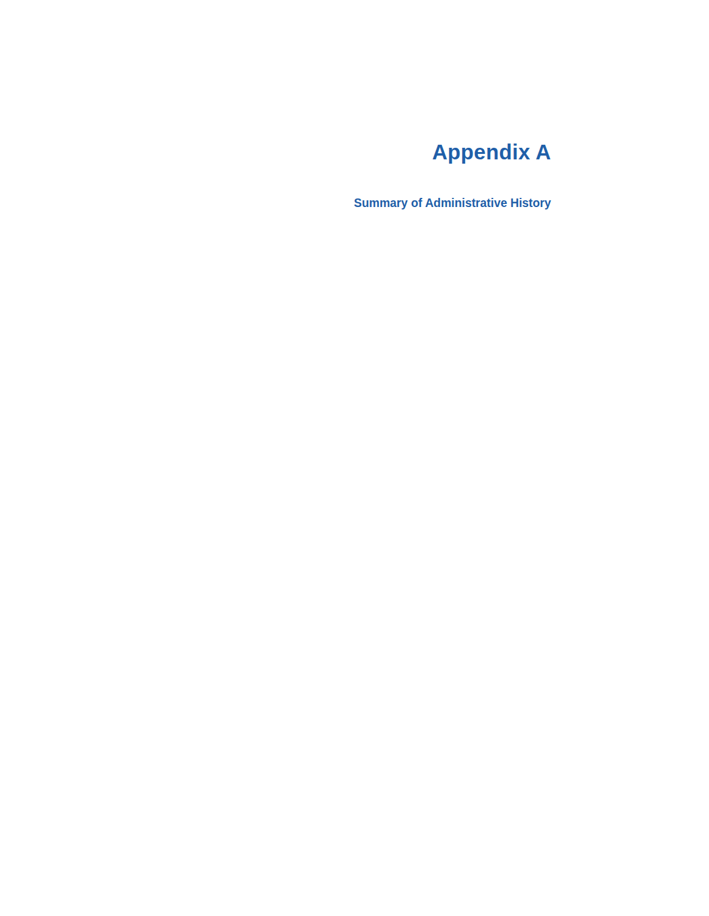Appendix A
Summary of Administrative History